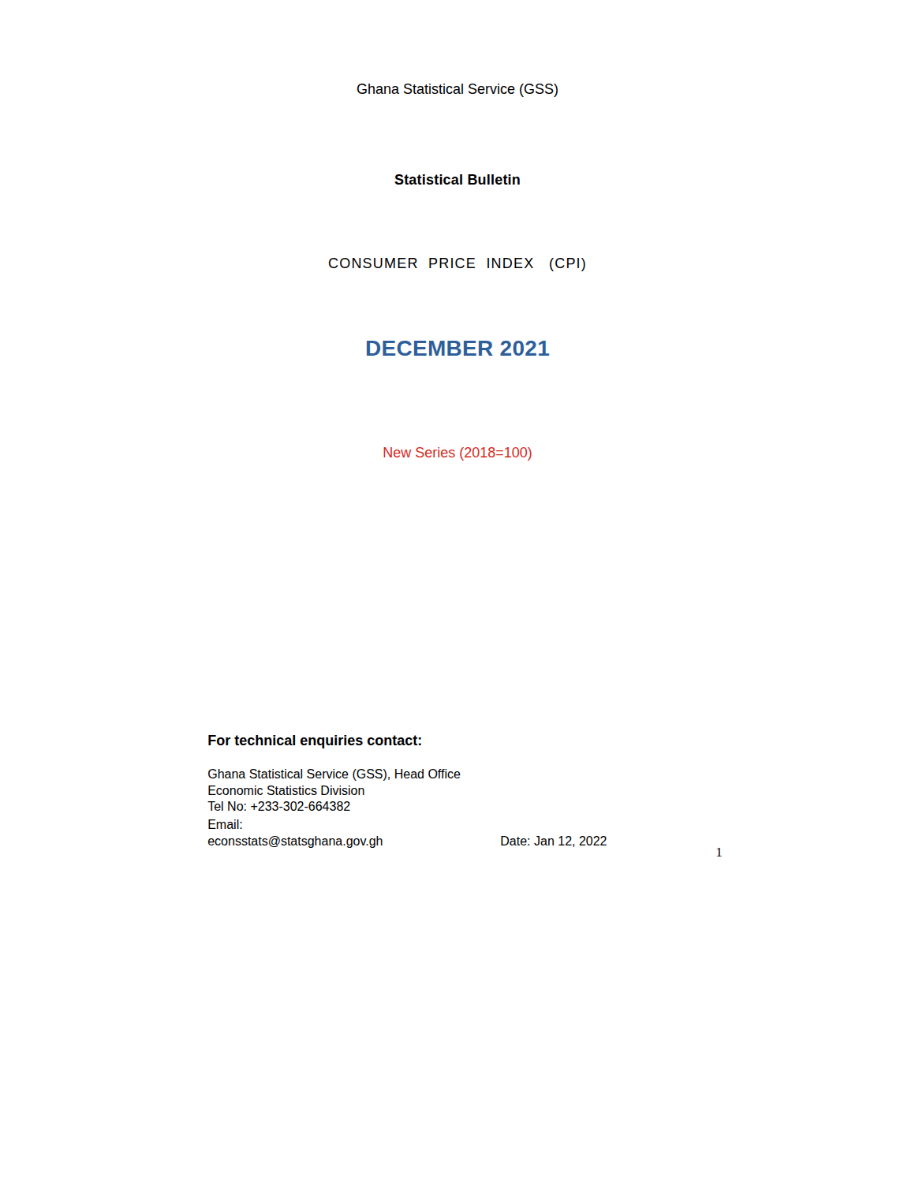Ghana Statistical Service (GSS)
Statistical Bulletin
CONSUMER PRICE INDEX (CPI)
DECEMBER 2021
New Series (2018=100)
For technical enquiries contact:
Ghana Statistical Service (GSS), Head Office
Economic Statistics Division
Tel No: +233-302-664382
Email:
econsstats@statsghana.gov.gh Date: Jan 12, 2022
1